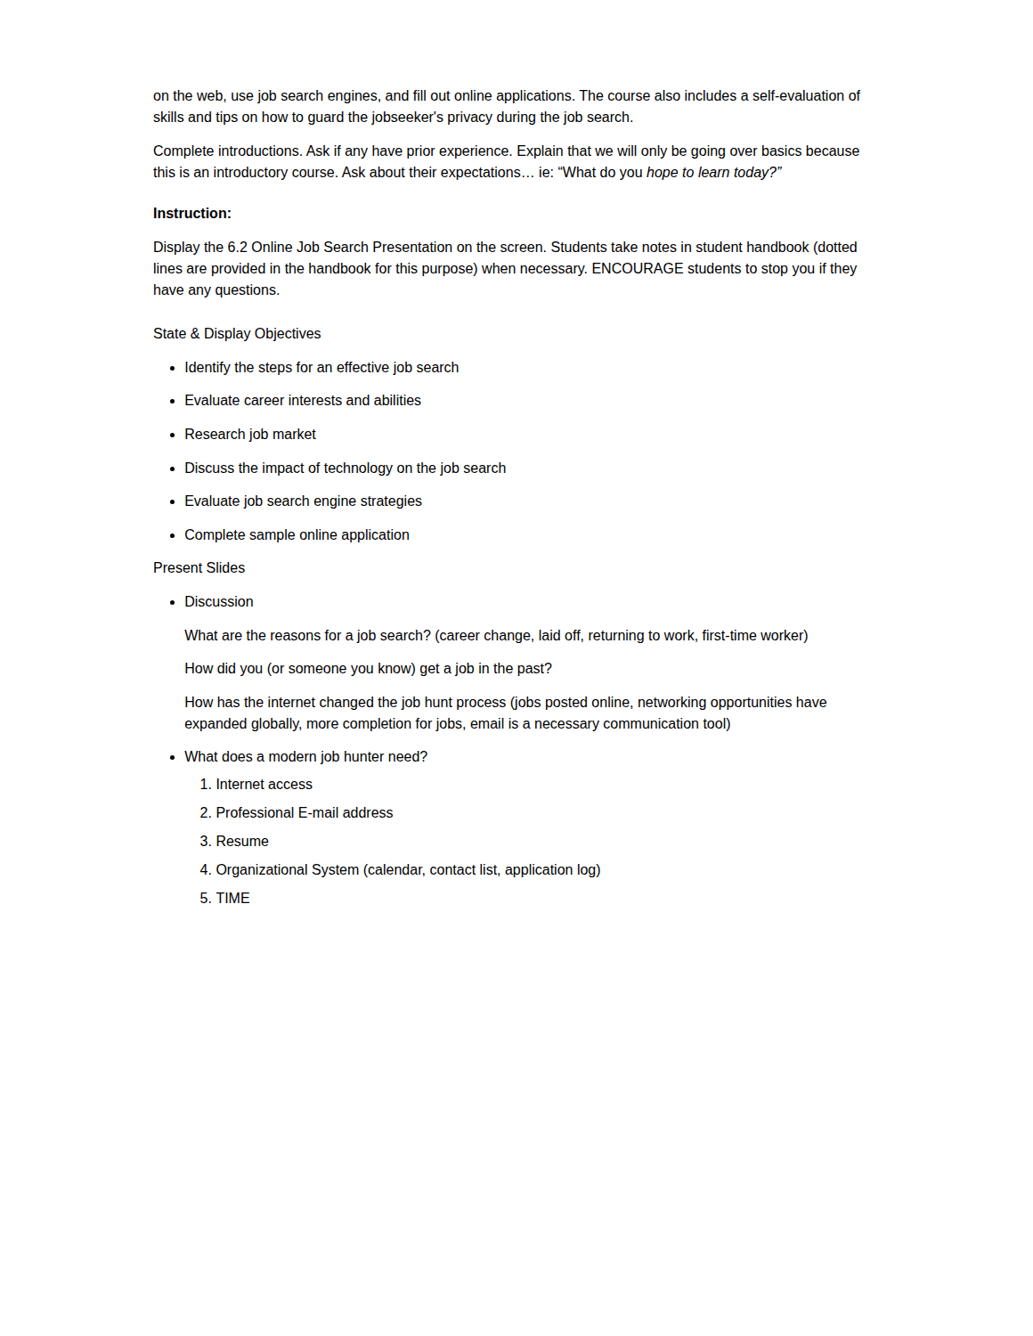on the web, use job search engines, and fill out online applications. The course also includes a self-evaluation of skills and tips on how to guard the jobseeker's privacy during the job search.
Complete introductions. Ask if any have prior experience. Explain that we will only be going over basics because this is an introductory course. Ask about their expectations… ie: “What do you hope to learn today?”
Instruction:
Display the 6.2 Online Job Search Presentation on the screen. Students take notes in student handbook (dotted lines are provided in the handbook for this purpose) when necessary. ENCOURAGE students to stop you if they have any questions.
State & Display Objectives
Identify the steps for an effective job search
Evaluate career interests and abilities
Research job market
Discuss the impact of technology on the job search
Evaluate job search engine strategies
Complete sample online application
Present Slides
Discussion
What are the reasons for a job search? (career change, laid off, returning to work, first-time worker)
How did you (or someone you know) get a job in the past?
How has the internet changed the job hunt process (jobs posted online, networking opportunities have expanded globally, more completion for jobs, email is a necessary communication tool)
What does a modern job hunter need?
Internet access
Professional E-mail address
Resume
Organizational System (calendar, contact list, application log)
TIME